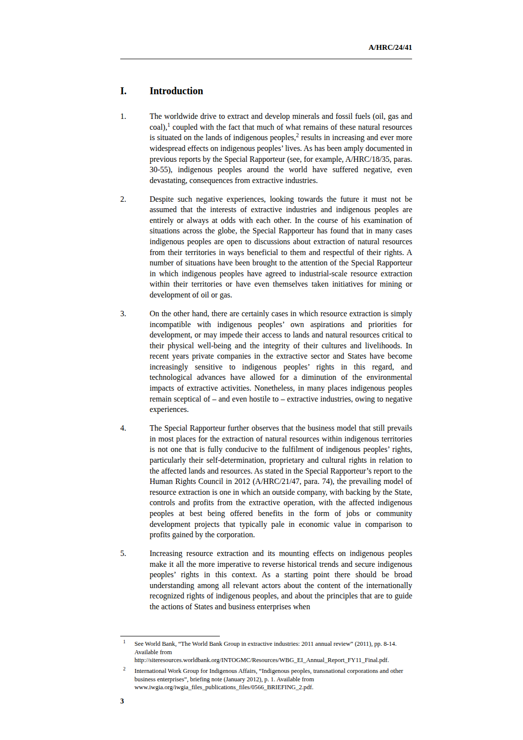A/HRC/24/41
I. Introduction
1. The worldwide drive to extract and develop minerals and fossil fuels (oil, gas and coal),1 coupled with the fact that much of what remains of these natural resources is situated on the lands of indigenous peoples,2 results in increasing and ever more widespread effects on indigenous peoples’ lives. As has been amply documented in previous reports by the Special Rapporteur (see, for example, A/HRC/18/35, paras. 30-55), indigenous peoples around the world have suffered negative, even devastating, consequences from extractive industries.
2. Despite such negative experiences, looking towards the future it must not be assumed that the interests of extractive industries and indigenous peoples are entirely or always at odds with each other. In the course of his examination of situations across the globe, the Special Rapporteur has found that in many cases indigenous peoples are open to discussions about extraction of natural resources from their territories in ways beneficial to them and respectful of their rights. A number of situations have been brought to the attention of the Special Rapporteur in which indigenous peoples have agreed to industrial-scale resource extraction within their territories or have even themselves taken initiatives for mining or development of oil or gas.
3. On the other hand, there are certainly cases in which resource extraction is simply incompatible with indigenous peoples’ own aspirations and priorities for development, or may impede their access to lands and natural resources critical to their physical well-being and the integrity of their cultures and livelihoods. In recent years private companies in the extractive sector and States have become increasingly sensitive to indigenous peoples’ rights in this regard, and technological advances have allowed for a diminution of the environmental impacts of extractive activities. Nonetheless, in many places indigenous peoples remain sceptical of – and even hostile to – extractive industries, owing to negative experiences.
4. The Special Rapporteur further observes that the business model that still prevails in most places for the extraction of natural resources within indigenous territories is not one that is fully conducive to the fulfilment of indigenous peoples’ rights, particularly their self-determination, proprietary and cultural rights in relation to the affected lands and resources. As stated in the Special Rapporteur’s report to the Human Rights Council in 2012 (A/HRC/21/47, para. 74), the prevailing model of resource extraction is one in which an outside company, with backing by the State, controls and profits from the extractive operation, with the affected indigenous peoples at best being offered benefits in the form of jobs or community development projects that typically pale in economic value in comparison to profits gained by the corporation.
5. Increasing resource extraction and its mounting effects on indigenous peoples make it all the more imperative to reverse historical trends and secure indigenous peoples’ rights in this context. As a starting point there should be broad understanding among all relevant actors about the content of the internationally recognized rights of indigenous peoples, and about the principles that are to guide the actions of States and business enterprises when
1 See World Bank, “The World Bank Group in extractive industries: 2011 annual review” (2011), pp. 8-14. Available from
http://siteresources.worldbank.org/INTOGMC/Resources/WBG_EI_Annual_Report_FY11_Final.pdf.
2 International Work Group for Indigenous Affairs, “Indigenous peoples, transnational corporations and other business enterprises”, briefing note (January 2012), p. 1. Available from
www.iwgia.org/iwgia_files_publications_files/0566_BRIEFING_2.pdf.
3